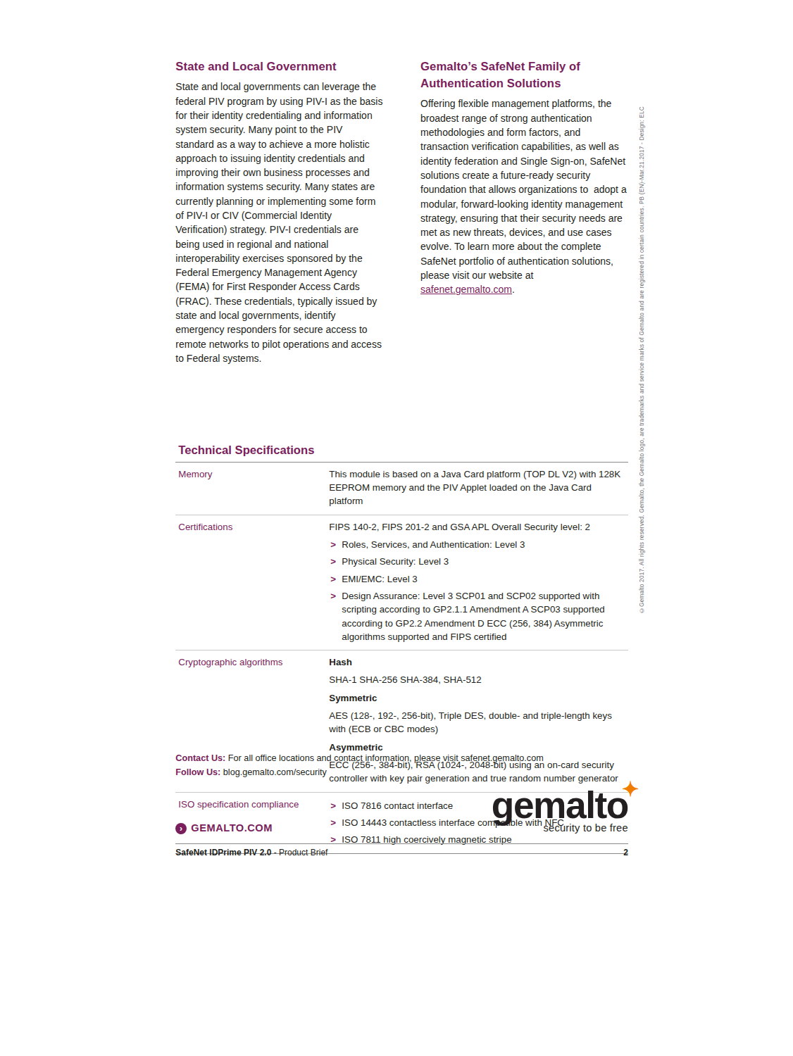State and Local Government
State and local governments can leverage the federal PIV program by using PIV-I as the basis for their identity credentialing and information system security. Many point to the PIV standard as a way to achieve a more holistic approach to issuing identity credentials and improving their own business processes and information systems security. Many states are currently planning or implementing some form of PIV-I or CIV (Commercial Identity Verification) strategy. PIV-I credentials are being used in regional and national interoperability exercises sponsored by the Federal Emergency Management Agency (FEMA) for First Responder Access Cards (FRAC). These credentials, typically issued by state and local governments, identify emergency responders for secure access to remote networks to pilot operations and access to Federal systems.
Gemalto’s SafeNet Family of Authentication Solutions
Offering flexible management platforms, the broadest range of strong authentication methodologies and form factors, and transaction verification capabilities, as well as identity federation and Single Sign-on, SafeNet solutions create a future-ready security foundation that allows organizations to adopt a modular, forward-looking identity management strategy, ensuring that their security needs are met as new threats, devices, and use cases evolve. To learn more about the complete SafeNet portfolio of authentication solutions, please visit our website at safenet.gemalto.com.
Technical Specifications
| Memory | This module is based on a Java Card platform (TOP DL V2) with 128K EEPROM memory and the PIV Applet loaded on the Java Card platform |
| Certifications | FIPS 140-2, FIPS 201-2 and GSA APL Overall Security level: 2 Roles, Services, and Authentication: Level 3 Physical Security: Level 3 EMI/EMC: Level 3 Design Assurance: Level 3 SCP01 and SCP02 supported with scripting according to GP2.1.1 Amendment A SCP03 supported according to GP2.2 Amendment D ECC (256, 384) Asymmetric algorithms supported and FIPS certified |
| Cryptographic algorithms | Hash SHA-1 SHA-256 SHA-384, SHA-512 Symmetric AES (128-, 192-, 256-bit), Triple DES, double- and triple-length keys with (ECB or CBC modes) Asymmetric ECC (256-, 384-bit), RSA (1024-, 2048-bit) using an on-card security controller with key pair generation and true random number generator |
| ISO specification compliance | ISO 7816 contact interface ISO 14443 contactless interface compatible with NFC ISO 7811 high coercively magnetic stripe |
©Gemalto 2017. All rights reserved. Gemalto, the Gemalto logo, are trademarks and service marks of Gemalto and are registered in certain countries. PB (EN)-Mar.21.2017 - Design: ELC
Contact Us: For all office locations and contact information, please visit safenet.gemalto.com
Follow Us: blog.gemalto.com/security
› GEMALTO.COM
gemalto✦
security to be free
SafeNet IDPrime PIV 2.0 - Product Brief
2